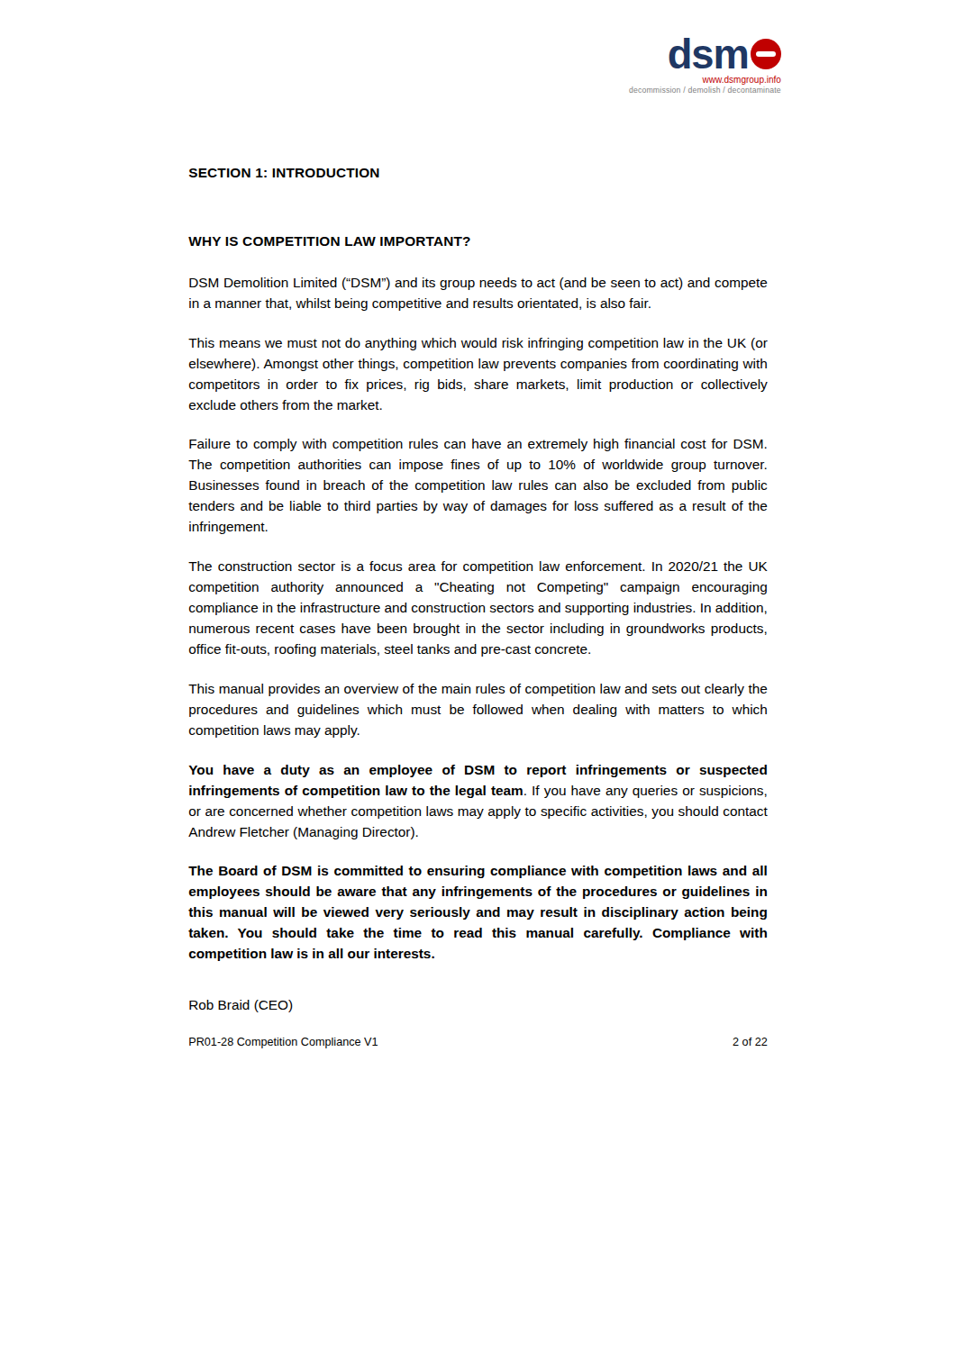dsm
www.dsmgroup.info
decommission / demolish / decontaminate
SECTION 1: INTRODUCTION
WHY IS COMPETITION LAW IMPORTANT?
DSM Demolition Limited (“DSM”) and its group needs to act (and be seen to act) and compete in a manner that, whilst being competitive and results orientated, is also fair.
This means we must not do anything which would risk infringing competition law in the UK (or elsewhere). Amongst other things, competition law prevents companies from coordinating with competitors in order to fix prices, rig bids, share markets, limit production or collectively exclude others from the market.
Failure to comply with competition rules can have an extremely high financial cost for DSM. The competition authorities can impose fines of up to 10% of worldwide group turnover. Businesses found in breach of the competition law rules can also be excluded from public tenders and be liable to third parties by way of damages for loss suffered as a result of the infringement.
The construction sector is a focus area for competition law enforcement. In 2020/21 the UK competition authority announced a "Cheating not Competing" campaign encouraging compliance in the infrastructure and construction sectors and supporting industries. In addition, numerous recent cases have been brought in the sector including in groundworks products, office fit-outs, roofing materials, steel tanks and pre-cast concrete.
This manual provides an overview of the main rules of competition law and sets out clearly the procedures and guidelines which must be followed when dealing with matters to which competition laws may apply.
You have a duty as an employee of DSM to report infringements or suspected infringements of competition law to the legal team. If you have any queries or suspicions, or are concerned whether competition laws may apply to specific activities, you should contact Andrew Fletcher (Managing Director).
The Board of DSM is committed to ensuring compliance with competition laws and all employees should be aware that any infringements of the procedures or guidelines in this manual will be viewed very seriously and may result in disciplinary action being taken. You should take the time to read this manual carefully. Compliance with competition law is in all our interests.
Rob Braid (CEO)
PR01-28 Competition Compliance V1
2 of 22